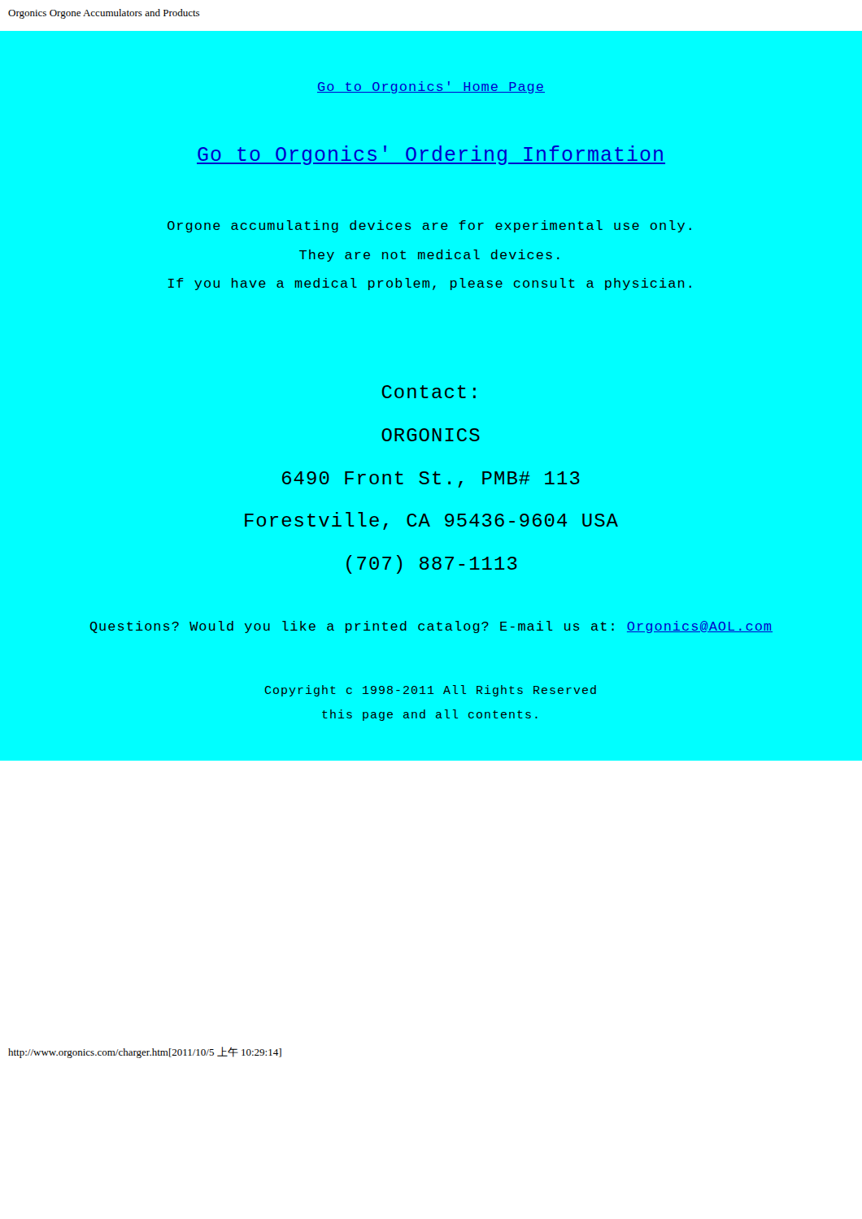Orgonics Orgone Accumulators and Products
Go to Orgonics' Home Page
Go to Orgonics' Ordering Information
Orgone accumulating devices are for experimental use only.
They are not medical devices.
If you have a medical problem, please consult a physician.
Contact:
ORGONICS
6490 Front St., PMB# 113
Forestville, CA 95436-9604 USA
(707) 887-1113
Questions? Would you like a printed catalog? E-mail us at: Orgonics@AOL.com
Copyright c 1998-2011 All Rights Reserved
this page and all contents.
http://www.orgonics.com/charger.htm[2011/10/5 上午 10:29:14]